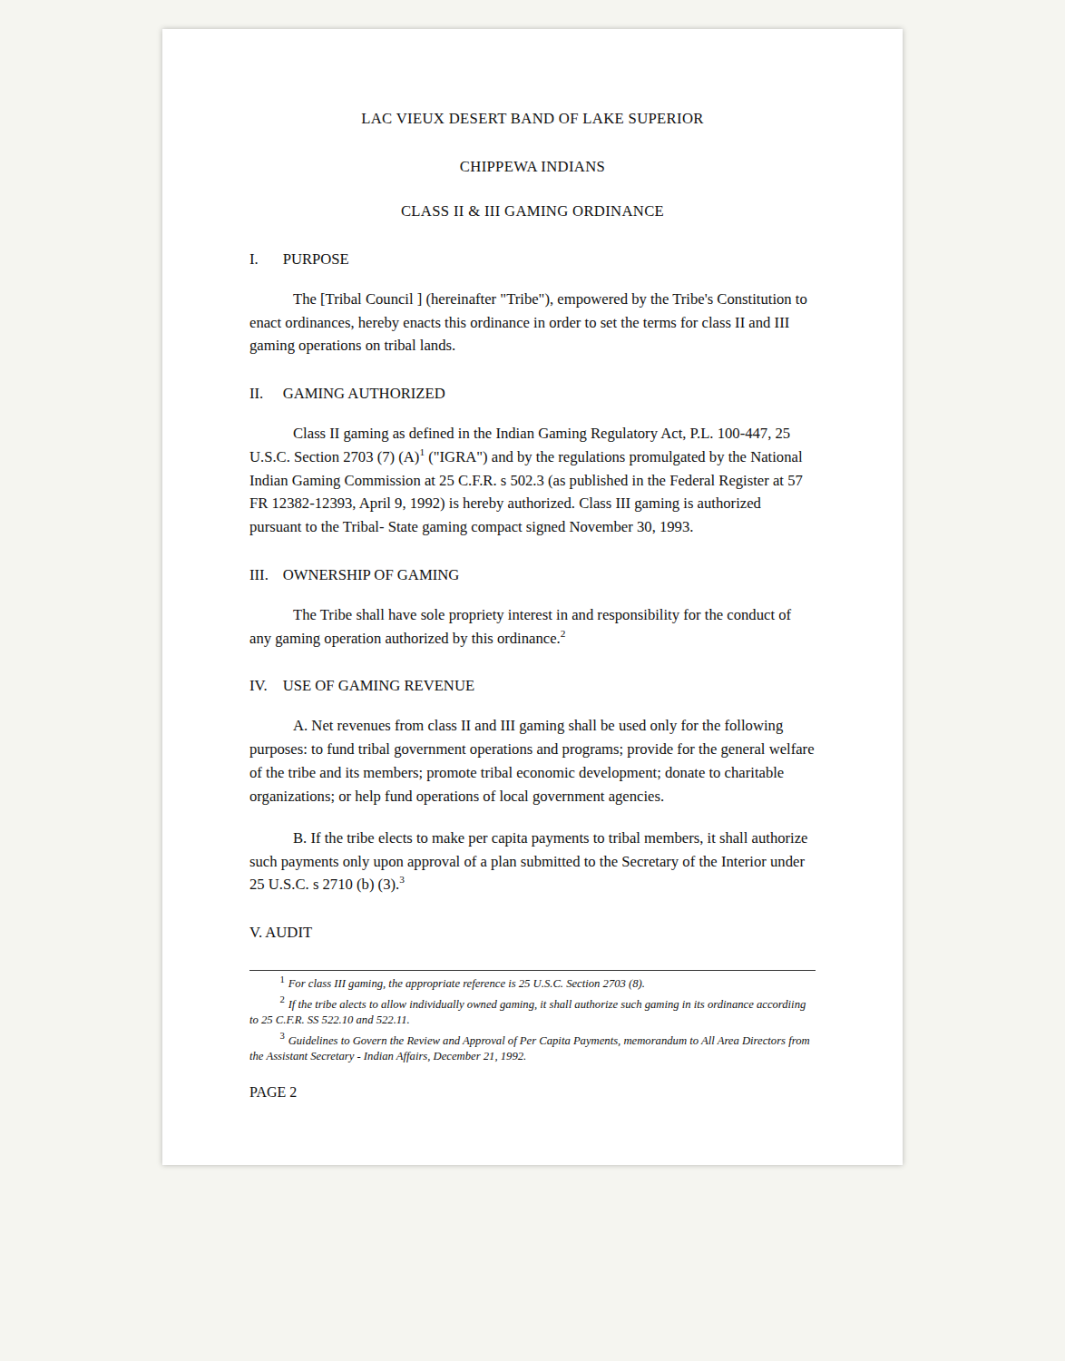LAC VIEUX DESERT BAND OF LAKE SUPERIOR
CHIPPEWA INDIANS
CLASS II & III GAMING ORDINANCE
I. PURPOSE
The [Tribal Council ] (hereinafter "Tribe"), empowered by the Tribe's Constitution to enact ordinances, hereby enacts this ordinance in order to set the terms for class II and III gaming operations on tribal lands.
II. GAMING AUTHORIZED
Class II gaming as defined in the Indian Gaming Regulatory Act, P.L. 100-447, 25 U.S.C. Section 2703 (7) (A)1 ("IGRA") and by the regulations promulgated by the National Indian Gaming Commission at 25 C.F.R. s 502.3 (as published in the Federal Register at 57 FR 12382-12393, April 9, 1992) is hereby authorized. Class III gaming is authorized pursuant to the Tribal- State gaming compact signed November 30, 1993.
III. OWNERSHIP OF GAMING
The Tribe shall have sole propriety interest in and responsibility for the conduct of any gaming operation authorized by this ordinance.2
IV. USE OF GAMING REVENUE
A. Net revenues from class II and III gaming shall be used only for the following purposes: to fund tribal government operations and programs; provide for the general welfare of the tribe and its members; promote tribal economic development; donate to charitable organizations; or help fund operations of local government agencies.
B. If the tribe elects to make per capita payments to tribal members, it shall authorize such payments only upon approval of a plan submitted to the Secretary of the Interior under 25 U.S.C. s 2710 (b) (3).3
V. AUDIT
1For class III gaming, the appropriate reference is 25 U.S.C. Section 2703 (8).
2If the tribe alects to allow individually owned gaming, it shall authorize such gaming in its ordinance accordiing to 25 C.F.R. SS 522.10 and 522.11.
3Guidelines to Govern the Review and Approval of Per Capita Payments, memorandum to All Area Directors from the Assistant Secretary - Indian Affairs, December 21, 1992.
PAGE 2